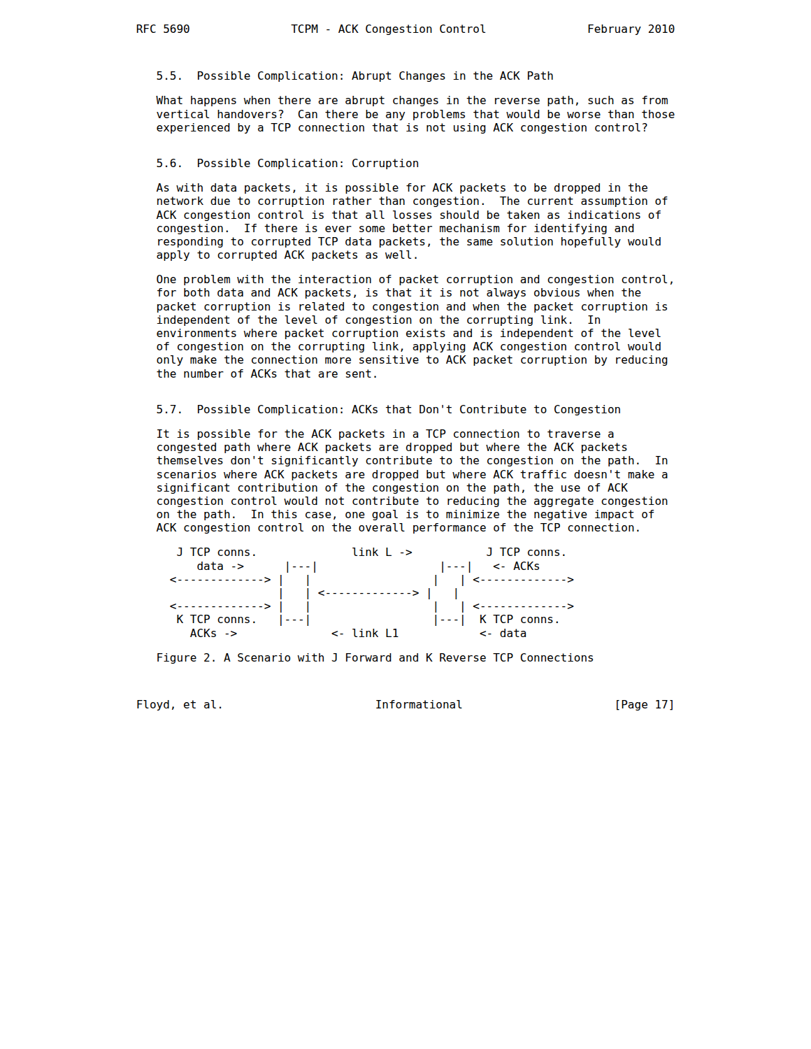RFC 5690 TCPM - ACK Congestion Control February 2010
5.5. Possible Complication: Abrupt Changes in the ACK Path
What happens when there are abrupt changes in the reverse path, such as from vertical handovers? Can there be any problems that would be worse than those experienced by a TCP connection that is not using ACK congestion control?
5.6. Possible Complication: Corruption
As with data packets, it is possible for ACK packets to be dropped in the network due to corruption rather than congestion. The current assumption of ACK congestion control is that all losses should be taken as indications of congestion. If there is ever some better mechanism for identifying and responding to corrupted TCP data packets, the same solution hopefully would apply to corrupted ACK packets as well.
One problem with the interaction of packet corruption and congestion control, for both data and ACK packets, is that it is not always obvious when the packet corruption is related to congestion and when the packet corruption is independent of the level of congestion on the corrupting link. In environments where packet corruption exists and is independent of the level of congestion on the corrupting link, applying ACK congestion control would only make the connection more sensitive to ACK packet corruption by reducing the number of ACKs that are sent.
5.7. Possible Complication: ACKs that Don't Contribute to Congestion
It is possible for the ACK packets in a TCP connection to traverse a congested path where ACK packets are dropped but where the ACK packets themselves don't significantly contribute to the congestion on the path. In scenarios where ACK packets are dropped but where ACK traffic doesn't make a significant contribution of the congestion on the path, the use of ACK congestion control would not contribute to reducing the aggregate congestion on the path. In this case, one goal is to minimize the negative impact of ACK congestion control on the overall performance of the TCP connection.
      J TCP conns.              link L ->           J TCP conns.
         data ->      |---|                  |---|   <- ACKs
     <-------------> |   |                  |   | <------------->
                     |   | <-------------> |   |
     <-------------> |   |                  |   | <------------->
      K TCP conns.   |---|                  |---|  K TCP conns.
        ACKs ->              <- link L1            <- data
Figure 2. A Scenario with J Forward and K Reverse TCP Connections
Floyd, et al. Informational [Page 17]